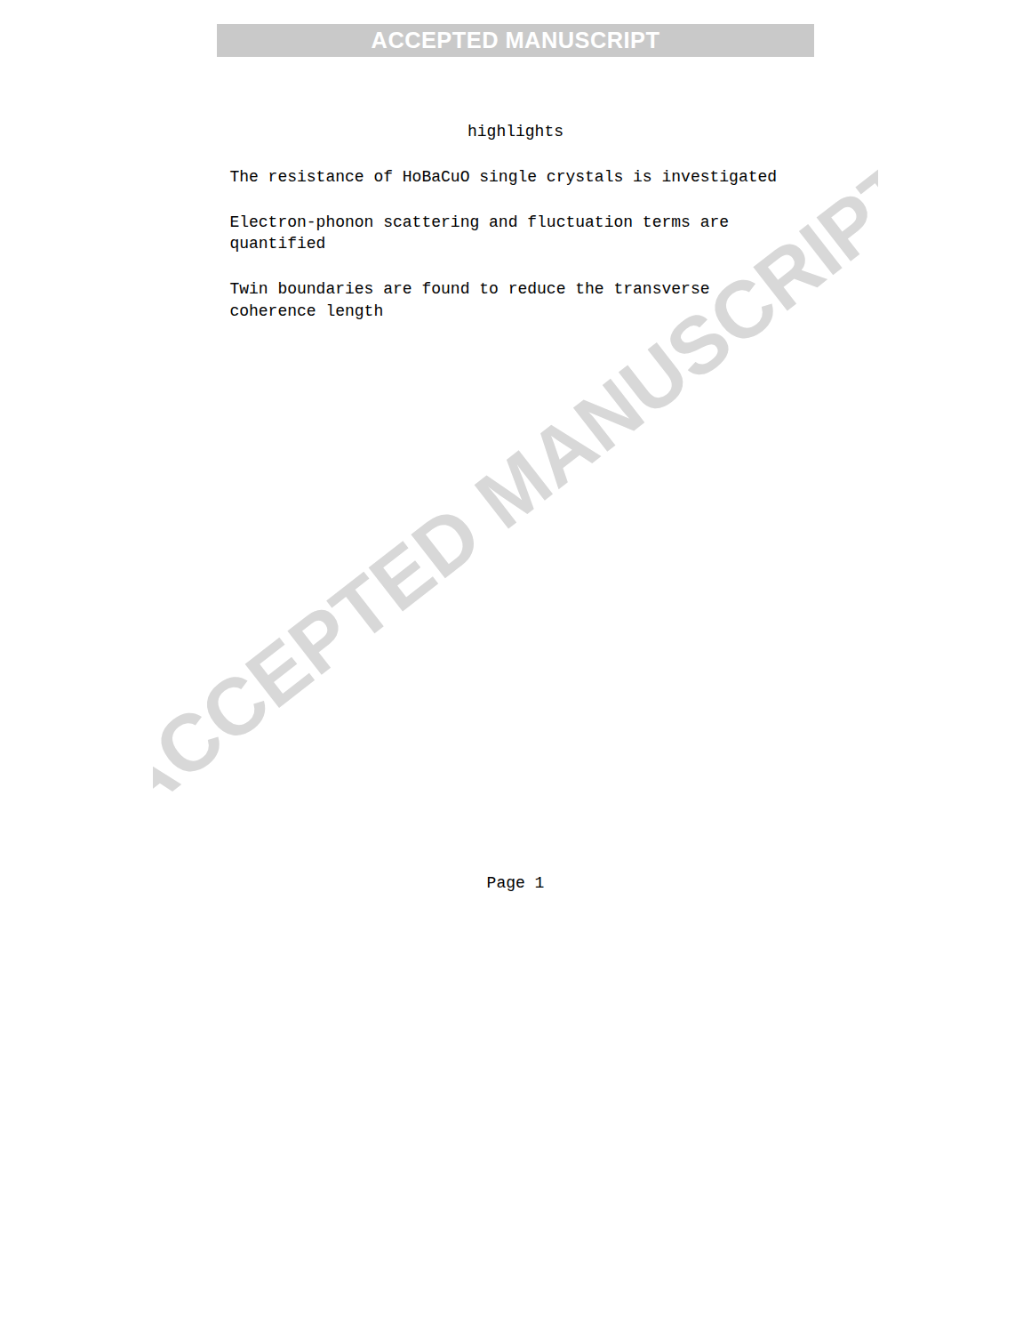ACCEPTED MANUSCRIPT
ACCEPTED MANUSCRIPT
highlights
The resistance of HoBaCuO single crystals is investigated
Electron-phonon scattering and fluctuation terms are quantified
Twin boundaries are found to reduce the transverse coherence length
Page 1